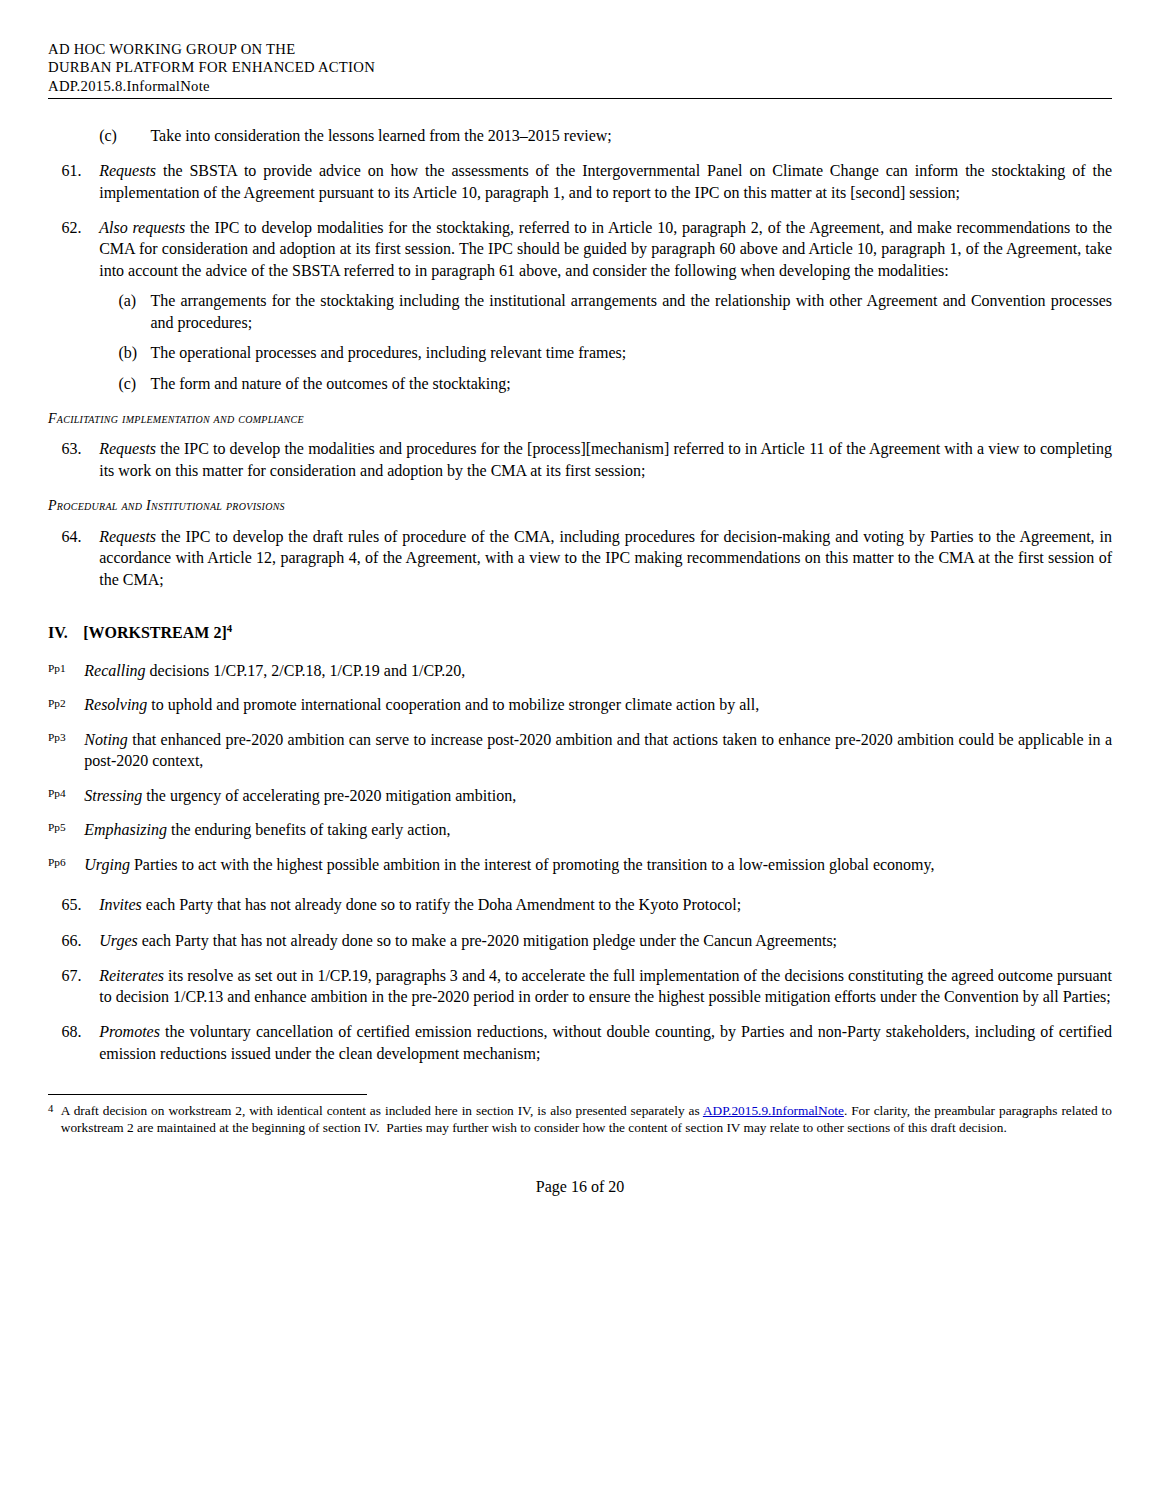AD HOC WORKING GROUP ON THE
DURBAN PLATFORM FOR ENHANCED ACTION
ADP.2015.8.InformalNote
(c)
Take into consideration the lessons learned from the 2013–2015 review;
61.
Requests the SBSTA to provide advice on how the assessments of the Intergovernmental Panel on Climate Change can inform the stocktaking of the implementation of the Agreement pursuant to its Article 10, paragraph 1, and to report to the IPC on this matter at its [second] session;
62.
Also requests the IPC to develop modalities for the stocktaking, referred to in Article 10, paragraph 2, of the Agreement, and make recommendations to the CMA for consideration and adoption at its first session. The IPC should be guided by paragraph 60 above and Article 10, paragraph 1, of the Agreement, take into account the advice of the SBSTA referred to in paragraph 61 above, and consider the following when developing the modalities:
(a)
The arrangements for the stocktaking including the institutional arrangements and the relationship with other Agreement and Convention processes and procedures;
(b)
The operational processes and procedures, including relevant time frames;
(c)
The form and nature of the outcomes of the stocktaking;
Facilitating implementation and compliance
63.
Requests the IPC to develop the modalities and procedures for the [process][mechanism] referred to in Article 11 of the Agreement with a view to completing its work on this matter for consideration and adoption by the CMA at its first session;
Procedural and Institutional provisions
64.
Requests the IPC to develop the draft rules of procedure of the CMA, including procedures for decision-making and voting by Parties to the Agreement, in accordance with Article 12, paragraph 4, of the Agreement, with a view to the IPC making recommendations on this matter to the CMA at the first session of the CMA;
IV.[WORKSTREAM 2]4
Pp1
Recalling decisions 1/CP.17, 2/CP.18, 1/CP.19 and 1/CP.20,
Pp2
Resolving to uphold and promote international cooperation and to mobilize stronger climate action by all,
Pp3
Noting that enhanced pre-2020 ambition can serve to increase post-2020 ambition and that actions taken to enhance pre-2020 ambition could be applicable in a post-2020 context,
Pp4
Stressing the urgency of accelerating pre-2020 mitigation ambition,
Pp5
Emphasizing the enduring benefits of taking early action,
Pp6
Urging Parties to act with the highest possible ambition in the interest of promoting the transition to a low-emission global economy,
65.
Invites each Party that has not already done so to ratify the Doha Amendment to the Kyoto Protocol;
66.
Urges each Party that has not already done so to make a pre-2020 mitigation pledge under the Cancun Agreements;
67.
Reiterates its resolve as set out in 1/CP.19, paragraphs 3 and 4, to accelerate the full implementation of the decisions constituting the agreed outcome pursuant to decision 1/CP.13 and enhance ambition in the pre-2020 period in order to ensure the highest possible mitigation efforts under the Convention by all Parties;
68.
Promotes the voluntary cancellation of certified emission reductions, without double counting, by Parties and non-Party stakeholders, including of certified emission reductions issued under the clean development mechanism;
4
A draft decision on workstream 2, with identical content as included here in section IV, is also presented separately as ADP.2015.9.InformalNote. For clarity, the preambular paragraphs related to workstream 2 are maintained at the beginning of section IV. Parties may further wish to consider how the content of section IV may relate to other sections of this draft decision.
Page 16 of 20